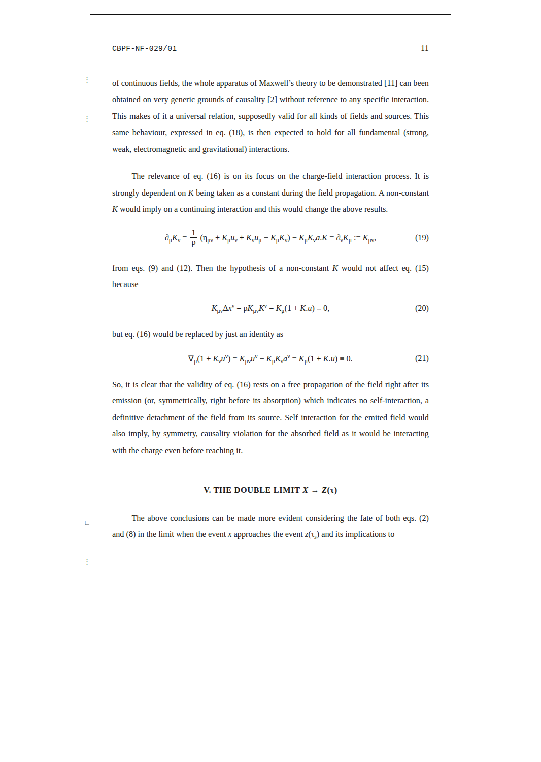⋮
⋮
∟
⋮
CBPF-NF-029/01 11
of continuous fields, the whole apparatus of Maxwell’s theory to be demonstrated [11] can been obtained on very generic grounds of causality [2] without reference to any specific interaction. This makes of it a universal relation, supposedly valid for all kinds of fields and sources. This same behaviour, expressed in eq. (18), is then expected to hold for all fundamental (strong, weak, electromagnetic and gravitational) interactions.
The relevance of eq. (16) is on its focus on the charge-field interaction process. It is strongly dependent on K being taken as a constant during the field propagation. A non-constant K would imply on a continuing interaction and this would change the above results.
∂μKν = 1 ρ (ημν + Kμuν + Kνuμ − KμKν) − KμKνa.K = ∂νKμ := Kμν,
(19)
from eqs. (9) and (12). Then the hypothesis of a non-constant K would not affect eq. (15) because
KμνΔxν = ρKμνKν = Kμ(1 + K.u) ≡ 0,
(20)
but eq. (16) would be replaced by just an identity as
∇μ(1 + Kνuν) = Kμνuν − KμKνaν = Kμ(1 + K.u) ≡ 0.
(21)
So, it is clear that the validity of eq. (16) rests on a free propagation of the field right after its emission (or, symmetrically, right before its absorption) which indicates no self-interaction, a definitive detachment of the field from its source. Self interaction for the emited field would also imply, by symmetry, causality violation for the absorbed field as it would be interacting with the charge even before reaching it.
V. THE DOUBLE LIMIT X → Z(τ)
The above conclusions can be made more evident considering the fate of both eqs. (2) and (8) in the limit when the event x approaches the event z(τs) and its implications to